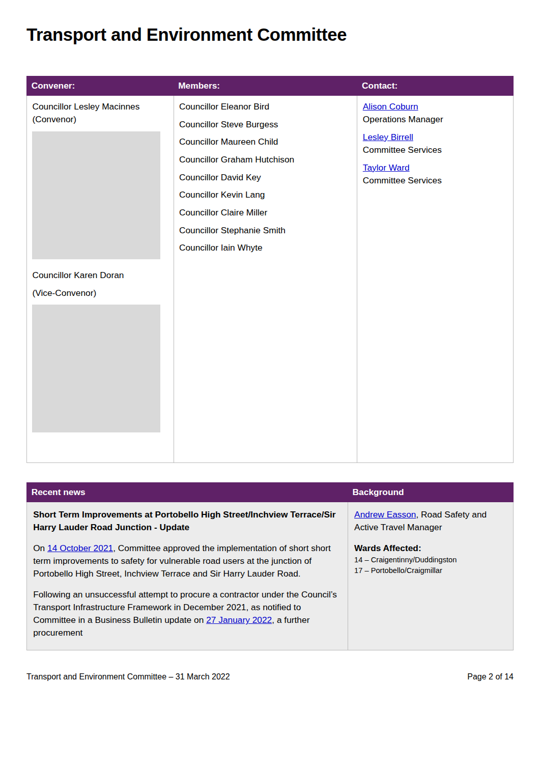Transport and Environment Committee
| Convener: | Members: | Contact: |
| --- | --- | --- |
| Councillor Lesley Macinnes (Convenor) Councillor Karen Doran (Vice-Convenor) | Councillor Eleanor Bird Councillor Steve Burgess Councillor Maureen Child Councillor Graham Hutchison Councillor David Key Councillor Kevin Lang Councillor Claire Miller Councillor Stephanie Smith Councillor Iain Whyte | Alison Coburn Operations Manager Lesley Birrell Committee Services Taylor Ward Committee Services |
| Recent news | Background |
| --- | --- |
| Short Term Improvements at Portobello High Street/Inchview Terrace/Sir Harry Lauder Road Junction - Update On 14 October 2021 , Committee approved the implementation of short short term improvements to safety for vulnerable road users at the junction of Portobello High Street, Inchview Terrace and Sir Harry Lauder Road. Following an unsuccessful attempt to procure a contractor under the Council’s Transport Infrastructure Framework in December 2021, as notified to Committee in a Business Bulletin update on 27 January 2022 , a further procurement | Andrew Easson , Road Safety and Active Travel Manager Wards Affected: 14 – Craigentinny/Duddingston 17 – Portobello/Craigmillar |
Transport and Environment Committee – 31 March 2022 Page 2 of 14